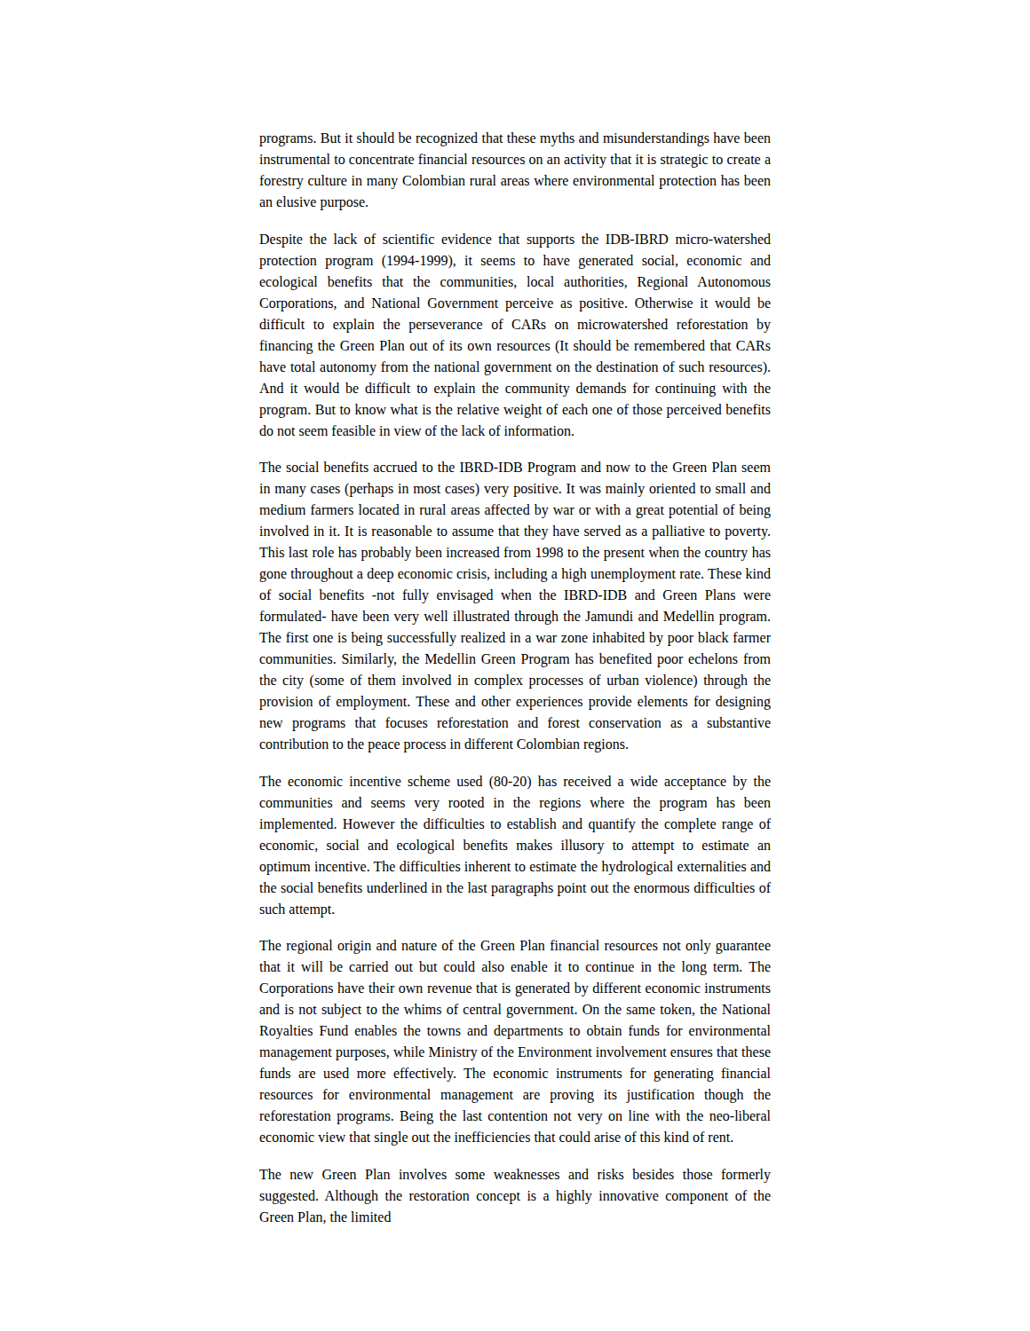programs. But it should be recognized that these myths and misunderstandings have been instrumental to concentrate financial resources on an activity that it is strategic to create a forestry culture in many Colombian rural areas where environmental protection has been an elusive purpose.
Despite the lack of scientific evidence that supports the IDB-IBRD micro-watershed protection program (1994-1999), it seems to have generated social, economic and ecological benefits that the communities, local authorities, Regional Autonomous Corporations, and National Government perceive as positive. Otherwise it would be difficult to explain the perseverance of CARs on microwatershed reforestation by financing the Green Plan out of its own resources (It should be remembered that CARs have total autonomy from the national government on the destination of such resources). And it would be difficult to explain the community demands for continuing with the program. But to know what is the relative weight of each one of those perceived benefits do not seem feasible in view of the lack of information.
The social benefits accrued to the IBRD-IDB Program and now to the Green Plan seem in many cases (perhaps in most cases) very positive. It was mainly oriented to small and medium farmers located in rural areas affected by war or with a great potential of being involved in it. It is reasonable to assume that they have served as a palliative to poverty. This last role has probably been increased from 1998 to the present when the country has gone throughout a deep economic crisis, including a high unemployment rate. These kind of social benefits -not fully envisaged when the IBRD-IDB and Green Plans were formulated- have been very well illustrated through the Jamundi and Medellin program. The first one is being successfully realized in a war zone inhabited by poor black farmer communities. Similarly, the Medellin Green Program has benefited poor echelons from the city (some of them involved in complex processes of urban violence) through the provision of employment. These and other experiences provide elements for designing new programs that focuses reforestation and forest conservation as a substantive contribution to the peace process in different Colombian regions.
The economic incentive scheme used (80-20) has received a wide acceptance by the communities and seems very rooted in the regions where the program has been implemented. However the difficulties to establish and quantify the complete range of economic, social and ecological benefits makes illusory to attempt to estimate an optimum incentive. The difficulties inherent to estimate the hydrological externalities and the social benefits underlined in the last paragraphs point out the enormous difficulties of such attempt.
The regional origin and nature of the Green Plan financial resources not only guarantee that it will be carried out but could also enable it to continue in the long term. The Corporations have their own revenue that is generated by different economic instruments and is not subject to the whims of central government. On the same token, the National Royalties Fund enables the towns and departments to obtain funds for environmental management purposes, while Ministry of the Environment involvement ensures that these funds are used more effectively. The economic instruments for generating financial resources for environmental management are proving its justification though the reforestation programs. Being the last contention not very on line with the neo-liberal economic view that single out the inefficiencies that could arise of this kind of rent.
The new Green Plan involves some weaknesses and risks besides those formerly suggested. Although the restoration concept is a highly innovative component of the Green Plan, the limited